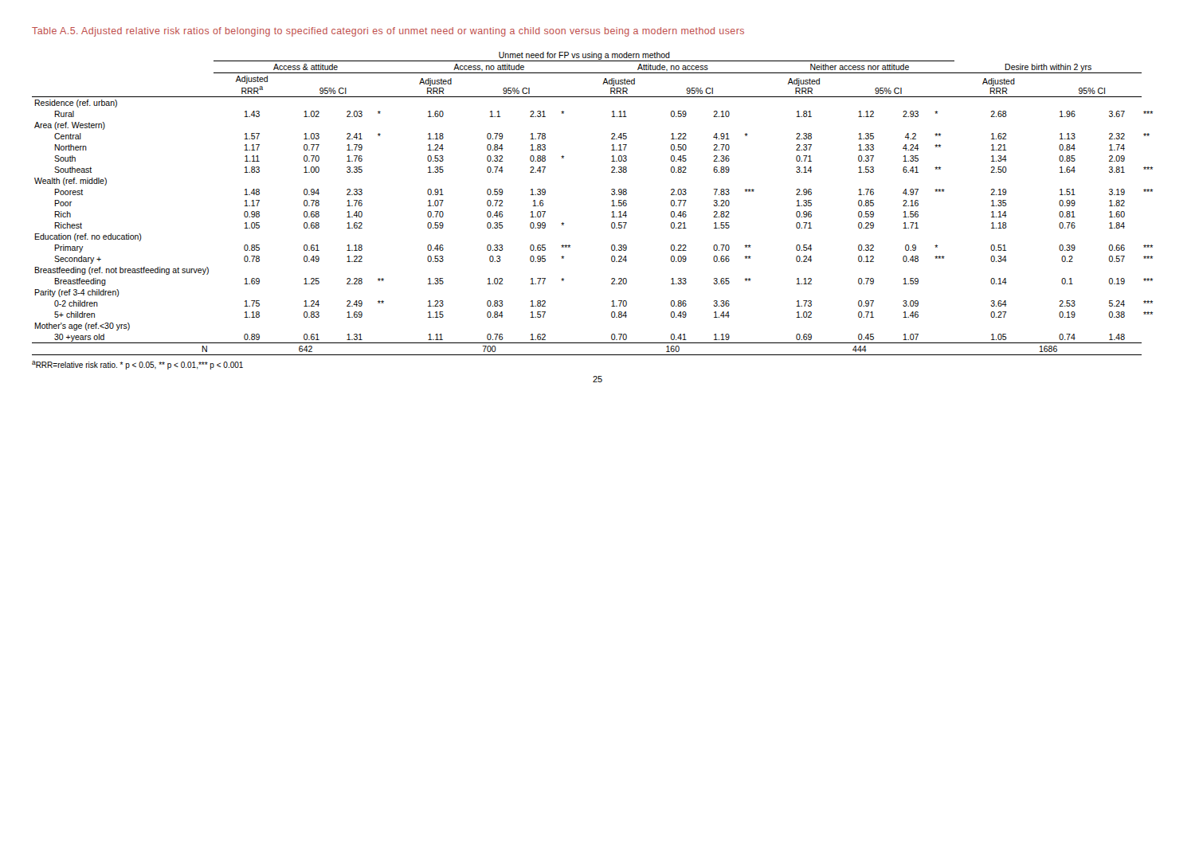Table A.5. Adjusted relative risk ratios of belonging to specified categori es of unmet need or wanting a child soon versus being a modern method users
| | Unmet need for FP vs using a modern method | |
| --- | --- | --- |
| | Access & attitude | Access, no attitude | Attitude, no access | Neither access nor attitude | Desire birth within 2 yrs |
| | Adjusted RRR a | 95% CI | | Adjusted RRR | 95% CI | | Adjusted RRR | 95% CI | | Adjusted RRR | 95% CI | | Adjusted RRR | 95% CI |
| Residence (ref. urban) | |
| Rural | 1.43 | 1.02 | 2.03 | * | 1.60 | 1.1 | 2.31 | * | 1.11 | 0.59 | 2.10 | | 1.81 | 1.12 | 2.93 | * | 2.68 | 1.96 | 3.67 | *** |
| Area (ref. Western) | |
| Central | 1.57 | 1.03 | 2.41 | * | 1.18 | 0.79 | 1.78 | | 2.45 | 1.22 | 4.91 | * | 2.38 | 1.35 | 4.2 | ** | 1.62 | 1.13 | 2.32 | ** |
| Northern | 1.17 | 0.77 | 1.79 | | 1.24 | 0.84 | 1.83 | | 1.17 | 0.50 | 2.70 | | 2.37 | 1.33 | 4.24 | ** | 1.21 | 0.84 | 1.74 | |
| South | 1.11 | 0.70 | 1.76 | | 0.53 | 0.32 | 0.88 | * | 1.03 | 0.45 | 2.36 | | 0.71 | 0.37 | 1.35 | | 1.34 | 0.85 | 2.09 | |
| Southeast | 1.83 | 1.00 | 3.35 | | 1.35 | 0.74 | 2.47 | | 2.38 | 0.82 | 6.89 | | 3.14 | 1.53 | 6.41 | ** | 2.50 | 1.64 | 3.81 | *** |
| Wealth (ref. middle) | |
| Poorest | 1.48 | 0.94 | 2.33 | | 0.91 | 0.59 | 1.39 | | 3.98 | 2.03 | 7.83 | *** | 2.96 | 1.76 | 4.97 | *** | 2.19 | 1.51 | 3.19 | *** |
| Poor | 1.17 | 0.78 | 1.76 | | 1.07 | 0.72 | 1.6 | | 1.56 | 0.77 | 3.20 | | 1.35 | 0.85 | 2.16 | | 1.35 | 0.99 | 1.82 | |
| Rich | 0.98 | 0.68 | 1.40 | | 0.70 | 0.46 | 1.07 | | 1.14 | 0.46 | 2.82 | | 0.96 | 0.59 | 1.56 | | 1.14 | 0.81 | 1.60 | |
| Richest | 1.05 | 0.68 | 1.62 | | 0.59 | 0.35 | 0.99 | * | 0.57 | 0.21 | 1.55 | | 0.71 | 0.29 | 1.71 | | 1.18 | 0.76 | 1.84 | |
| Education (ref. no education) | |
| Primary | 0.85 | 0.61 | 1.18 | | 0.46 | 0.33 | 0.65 | *** | 0.39 | 0.22 | 0.70 | ** | 0.54 | 0.32 | 0.9 | * | 0.51 | 0.39 | 0.66 | *** |
| Secondary + | 0.78 | 0.49 | 1.22 | | 0.53 | 0.3 | 0.95 | * | 0.24 | 0.09 | 0.66 | ** | 0.24 | 0.12 | 0.48 | *** | 0.34 | 0.2 | 0.57 | *** |
| Breastfeeding (ref. not breastfeeding at survey) | |
| Breastfeeding | 1.69 | 1.25 | 2.28 | ** | 1.35 | 1.02 | 1.77 | * | 2.20 | 1.33 | 3.65 | ** | 1.12 | 0.79 | 1.59 | | 0.14 | 0.1 | 0.19 | *** |
| Parity (ref 3-4 children) | |
| 0-2 children | 1.75 | 1.24 | 2.49 | ** | 1.23 | 0.83 | 1.82 | | 1.70 | 0.86 | 3.36 | | 1.73 | 0.97 | 3.09 | | 3.64 | 2.53 | 5.24 | *** |
| 5+ children | 1.18 | 0.83 | 1.69 | | 1.15 | 0.84 | 1.57 | | 0.84 | 0.49 | 1.44 | | 1.02 | 0.71 | 1.46 | | 0.27 | 0.19 | 0.38 | *** |
| Mother's age (ref.<30 yrs) | |
| 30 +years old | 0.89 | 0.61 | 1.31 | | 1.11 | 0.76 | 1.62 | | 0.70 | 0.41 | 1.19 | | 0.69 | 0.45 | 1.07 | | 1.05 | 0.74 | 1.48 | |
| N | 642 | 700 | 160 | 444 | 1686 |
aRRR=relative risk ratio. * p < 0.05, ** p < 0.01,*** p < 0.001
25